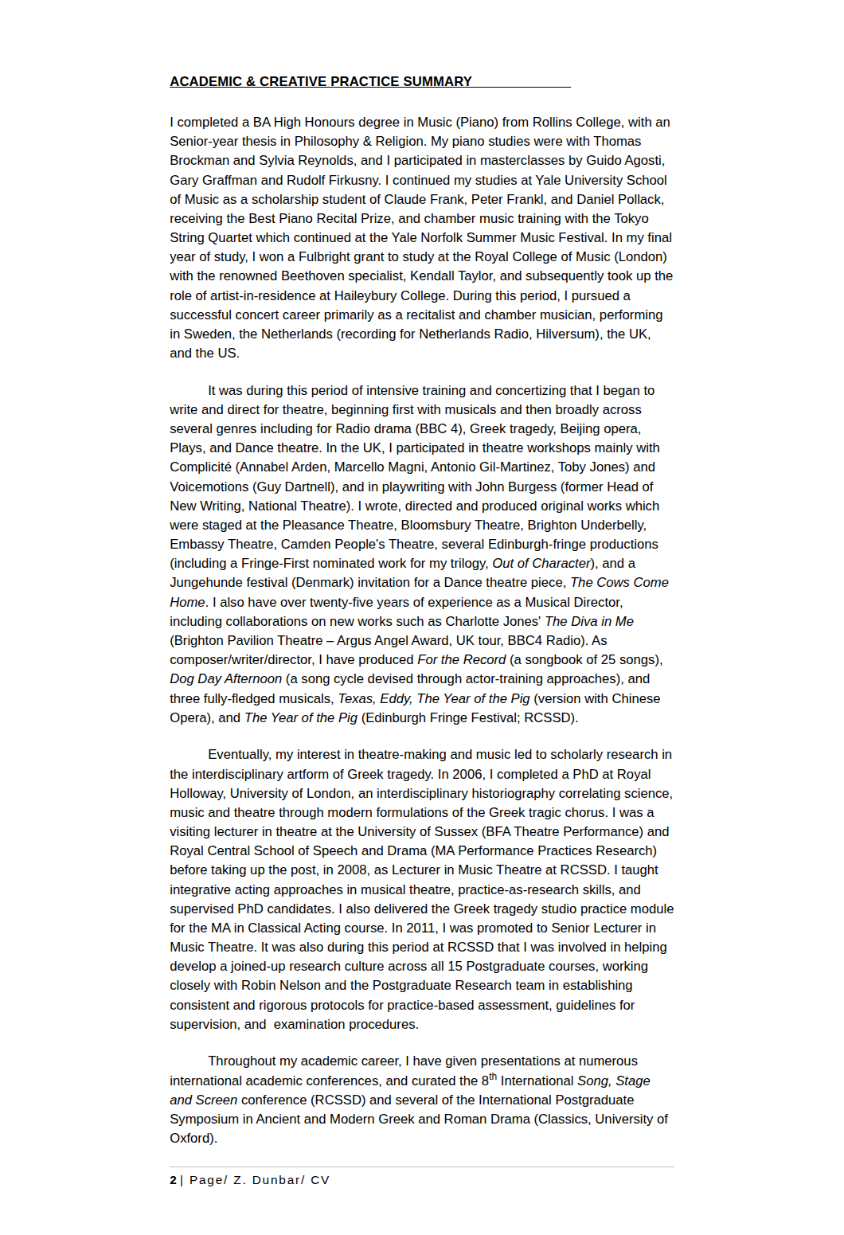Academic & Creative Practice Summary
I completed a BA High Honours degree in Music (Piano) from Rollins College, with an Senior-year thesis in Philosophy & Religion. My piano studies were with Thomas Brockman and Sylvia Reynolds, and I participated in masterclasses by Guido Agosti, Gary Graffman and Rudolf Firkusny. I continued my studies at Yale University School of Music as a scholarship student of Claude Frank, Peter Frankl, and Daniel Pollack, receiving the Best Piano Recital Prize, and chamber music training with the Tokyo String Quartet which continued at the Yale Norfolk Summer Music Festival. In my final year of study, I won a Fulbright grant to study at the Royal College of Music (London) with the renowned Beethoven specialist, Kendall Taylor, and subsequently took up the role of artist-in-residence at Haileybury College. During this period, I pursued a successful concert career primarily as a recitalist and chamber musician, performing in Sweden, the Netherlands (recording for Netherlands Radio, Hilversum), the UK, and the US.
It was during this period of intensive training and concertizing that I began to write and direct for theatre, beginning first with musicals and then broadly across several genres including for Radio drama (BBC 4), Greek tragedy, Beijing opera, Plays, and Dance theatre. In the UK, I participated in theatre workshops mainly with Complicité (Annabel Arden, Marcello Magni, Antonio Gil-Martinez, Toby Jones) and Voicemotions (Guy Dartnell), and in playwriting with John Burgess (former Head of New Writing, National Theatre). I wrote, directed and produced original works which were staged at the Pleasance Theatre, Bloomsbury Theatre, Brighton Underbelly, Embassy Theatre, Camden People's Theatre, several Edinburgh-fringe productions (including a Fringe-First nominated work for my trilogy, Out of Character), and a Jungehunde festival (Denmark) invitation for a Dance theatre piece, The Cows Come Home. I also have over twenty-five years of experience as a Musical Director, including collaborations on new works such as Charlotte Jones' The Diva in Me (Brighton Pavilion Theatre – Argus Angel Award, UK tour, BBC4 Radio). As composer/writer/director, I have produced For the Record (a songbook of 25 songs), Dog Day Afternoon (a song cycle devised through actor-training approaches), and three fully-fledged musicals, Texas, Eddy, The Year of the Pig (version with Chinese Opera), and The Year of the Pig (Edinburgh Fringe Festival; RCSSD).
Eventually, my interest in theatre-making and music led to scholarly research in the interdisciplinary artform of Greek tragedy. In 2006, I completed a PhD at Royal Holloway, University of London, an interdisciplinary historiography correlating science, music and theatre through modern formulations of the Greek tragic chorus. I was a visiting lecturer in theatre at the University of Sussex (BFA Theatre Performance) and Royal Central School of Speech and Drama (MA Performance Practices Research) before taking up the post, in 2008, as Lecturer in Music Theatre at RCSSD. I taught integrative acting approaches in musical theatre, practice-as-research skills, and supervised PhD candidates. I also delivered the Greek tragedy studio practice module for the MA in Classical Acting course. In 2011, I was promoted to Senior Lecturer in Music Theatre. It was also during this period at RCSSD that I was involved in helping develop a joined-up research culture across all 15 Postgraduate courses, working closely with Robin Nelson and the Postgraduate Research team in establishing consistent and rigorous protocols for practice-based assessment, guidelines for supervision, and examination procedures.
Throughout my academic career, I have given presentations at numerous international academic conferences, and curated the 8th International Song, Stage and Screen conference (RCSSD) and several of the International Postgraduate Symposium in Ancient and Modern Greek and Roman Drama (Classics, University of Oxford).
2 | Page/ Z. Dunbar/ CV